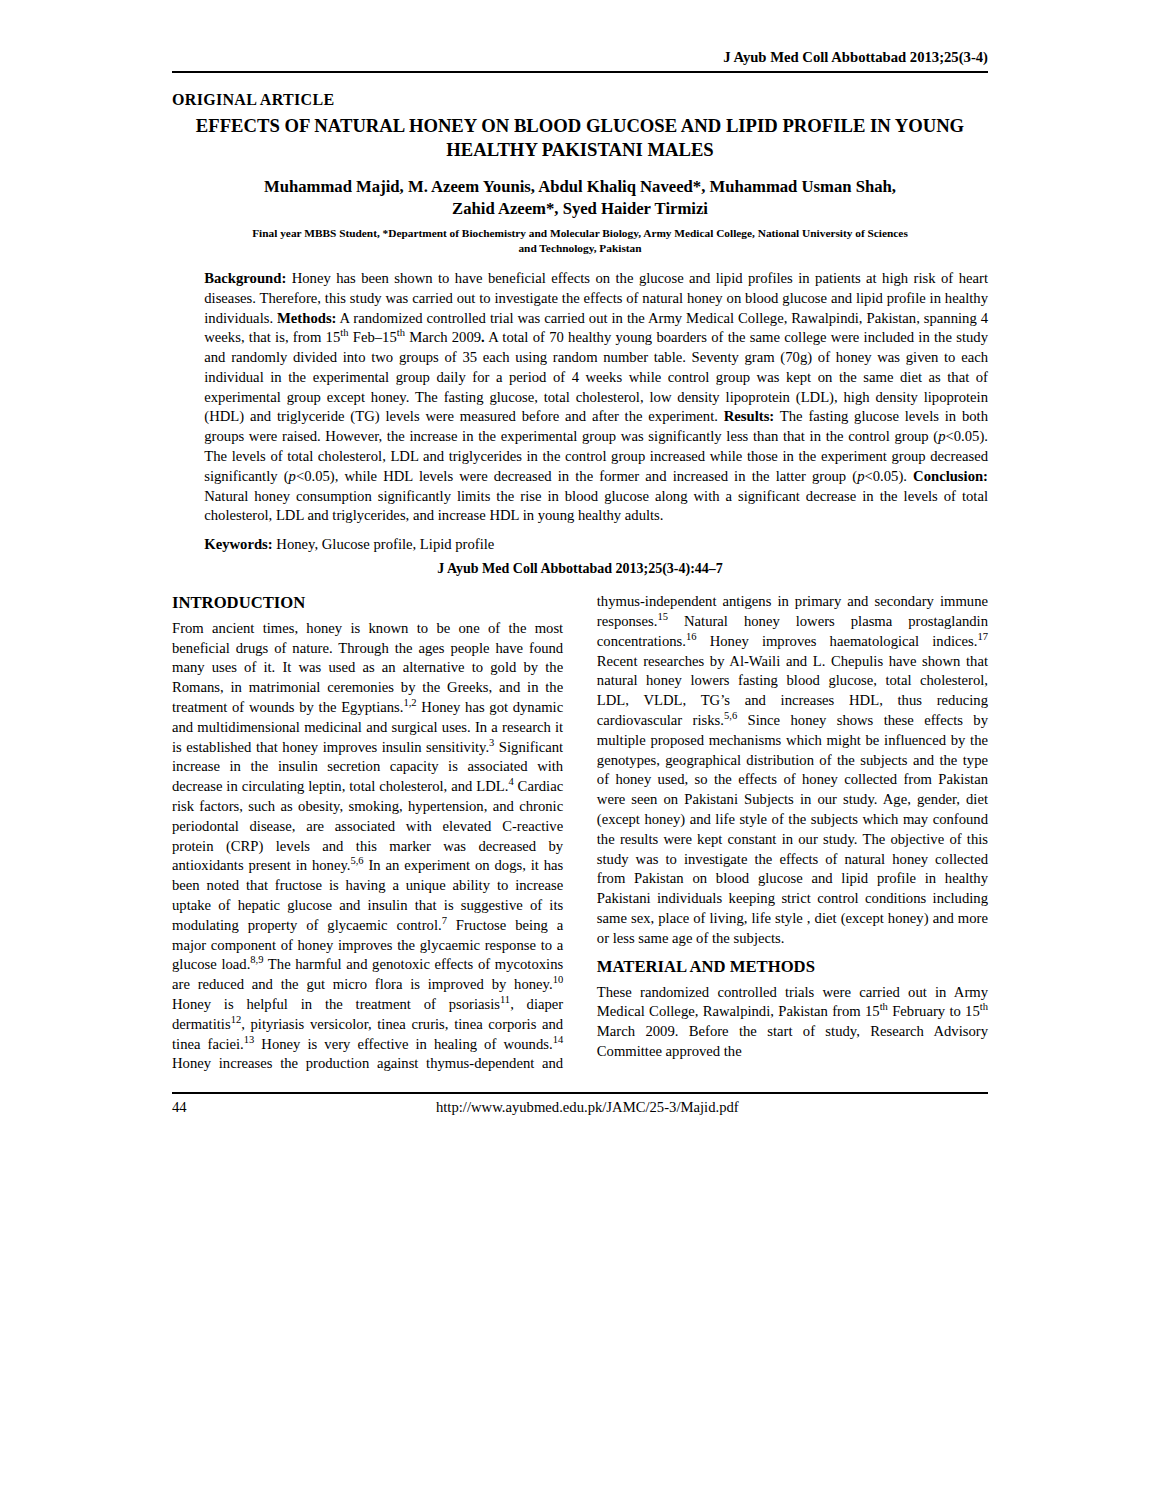J Ayub Med Coll Abbottabad 2013;25(3-4)
ORIGINAL ARTICLE
Effects of Natural Honey on Blood Glucose and Lipid Profile in Young Healthy Pakistani Males
Muhammad Majid, M. Azeem Younis, Abdul Khaliq Naveed*, Muhammad Usman Shah,
Zahid Azeem*, Syed Haider Tirmizi
Final year MBBS Student, *Department of Biochemistry and Molecular Biology, Army Medical College, National University of Sciences
and Technology, Pakistan
Background: Honey has been shown to have beneficial effects on the glucose and lipid profiles in patients at high risk of heart diseases. Therefore, this study was carried out to investigate the effects of natural honey on blood glucose and lipid profile in healthy individuals. Methods: A randomized controlled trial was carried out in the Army Medical College, Rawalpindi, Pakistan, spanning 4 weeks, that is, from 15th Feb–15th March 2009. A total of 70 healthy young boarders of the same college were included in the study and randomly divided into two groups of 35 each using random number table. Seventy gram (70g) of honey was given to each individual in the experimental group daily for a period of 4 weeks while control group was kept on the same diet as that of experimental group except honey. The fasting glucose, total cholesterol, low density lipoprotein (LDL), high density lipoprotein (HDL) and triglyceride (TG) levels were measured before and after the experiment. Results: The fasting glucose levels in both groups were raised. However, the increase in the experimental group was significantly less than that in the control group (p<0.05). The levels of total cholesterol, LDL and triglycerides in the control group increased while those in the experiment group decreased significantly (p<0.05), while HDL levels were decreased in the former and increased in the latter group (p<0.05). Conclusion: Natural honey consumption significantly limits the rise in blood glucose along with a significant decrease in the levels of total cholesterol, LDL and triglycerides, and increase HDL in young healthy adults.
Keywords: Honey, Glucose profile, Lipid profile
J Ayub Med Coll Abbottabad 2013;25(3-4):44–7
Introduction
From ancient times, honey is known to be one of the most beneficial drugs of nature. Through the ages people have found many uses of it. It was used as an alternative to gold by the Romans, in matrimonial ceremonies by the Greeks, and in the treatment of wounds by the Egyptians.1,2 Honey has got dynamic and multidimensional medicinal and surgical uses. In a research it is established that honey improves insulin sensitivity.3 Significant increase in the insulin secretion capacity is associated with decrease in circulating leptin, total cholesterol, and LDL.4 Cardiac risk factors, such as obesity, smoking, hypertension, and chronic periodontal disease, are associated with elevated C-reactive protein (CRP) levels and this marker was decreased by antioxidants present in honey.5,6 In an experiment on dogs, it has been noted that fructose is having a unique ability to increase uptake of hepatic glucose and insulin that is suggestive of its modulating property of glycaemic control.7 Fructose being a major component of honey improves the glycaemic response to a glucose load.8,9 The harmful and genotoxic effects of mycotoxins are reduced and the gut micro flora is improved by honey.10 Honey is helpful in the treatment of psoriasis11, diaper dermatitis12, pityriasis versicolor, tinea cruris, tinea corporis and tinea faciei.13 Honey is very effective in healing of wounds.14 Honey increases the production against thymus-dependent and thymus-independent antigens in primary and secondary immune responses.15 Natural honey lowers plasma prostaglandin concentrations.16 Honey improves haematological indices.17 Recent researches by Al-Waili and L. Chepulis have shown that natural honey lowers fasting blood glucose, total cholesterol, LDL, VLDL, TG’s and increases HDL, thus reducing cardiovascular risks.5,6 Since honey shows these effects by multiple proposed mechanisms which might be influenced by the genotypes, geographical distribution of the subjects and the type of honey used, so the effects of honey collected from Pakistan were seen on Pakistani Subjects in our study. Age, gender, diet (except honey) and life style of the subjects which may confound the results were kept constant in our study. The objective of this study was to investigate the effects of natural honey collected from Pakistan on blood glucose and lipid profile in healthy Pakistani individuals keeping strict control conditions including same sex, place of living, life style , diet (except honey) and more or less same age of the subjects.
Material and Methods
These randomized controlled trials were carried out in Army Medical College, Rawalpindi, Pakistan from 15th February to 15th March 2009. Before the start of study, Research Advisory Committee approved the
44 http://www.ayubmed.edu.pk/JAMC/25-3/Majid.pdf